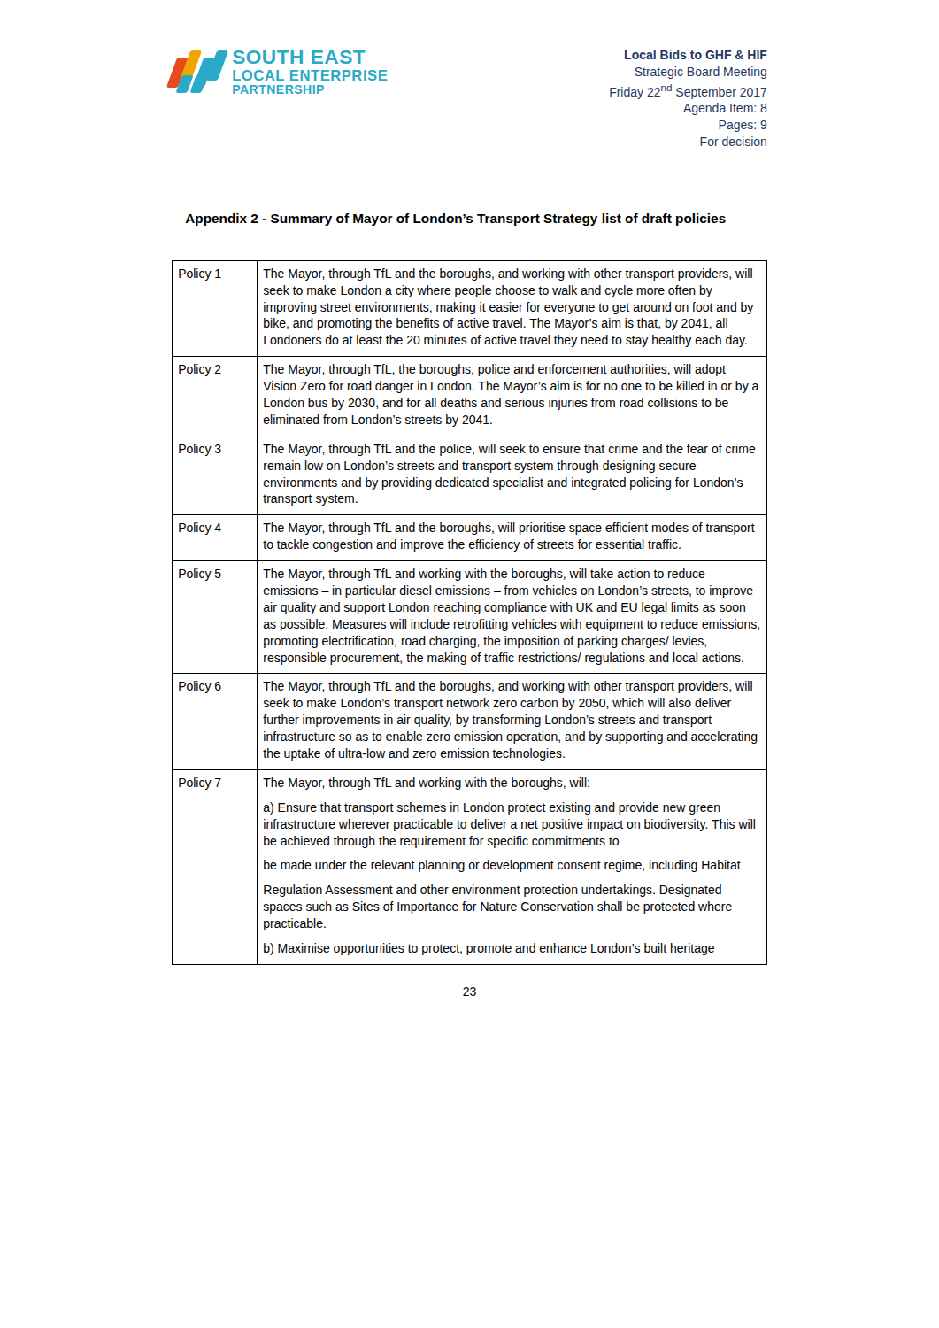SOUTH EAST
LOCAL ENTERPRISE
PARTNERSHIP
Local Bids to GHF & HIF
Strategic Board Meeting
Friday 22nd September 2017
Agenda Item: 8
Pages: 9
For decision
Appendix 2 - Summary of Mayor of London’s Transport Strategy list of draft policies
| Policy 1 | The Mayor, through TfL and the boroughs, and working with other transport providers, will seek to make London a city where people choose to walk and cycle more often by improving street environments, making it easier for everyone to get around on foot and by bike, and promoting the benefits of active travel. The Mayor’s aim is that, by 2041, all Londoners do at least the 20 minutes of active travel they need to stay healthy each day. |
| Policy 2 | The Mayor, through TfL, the boroughs, police and enforcement authorities, will adopt Vision Zero for road danger in London. The Mayor’s aim is for no one to be killed in or by a London bus by 2030, and for all deaths and serious injuries from road collisions to be eliminated from London’s streets by 2041. |
| Policy 3 | The Mayor, through TfL and the police, will seek to ensure that crime and the fear of crime remain low on London’s streets and transport system through designing secure environments and by providing dedicated specialist and integrated policing for London’s transport system. |
| Policy 4 | The Mayor, through TfL and the boroughs, will prioritise space efficient modes of transport to tackle congestion and improve the efficiency of streets for essential traffic. |
| Policy 5 | The Mayor, through TfL and working with the boroughs, will take action to reduce emissions – in particular diesel emissions – from vehicles on London’s streets, to improve air quality and support London reaching compliance with UK and EU legal limits as soon as possible. Measures will include retrofitting vehicles with equipment to reduce emissions, promoting electrification, road charging, the imposition of parking charges/ levies, responsible procurement, the making of traffic restrictions/ regulations and local actions. |
| Policy 6 | The Mayor, through TfL and the boroughs, and working with other transport providers, will seek to make London’s transport network zero carbon by 2050, which will also deliver further improvements in air quality, by transforming London’s streets and transport infrastructure so as to enable zero emission operation, and by supporting and accelerating the uptake of ultra-low and zero emission technologies. |
| Policy 7 | The Mayor, through TfL and working with the boroughs, will: a) Ensure that transport schemes in London protect existing and provide new green infrastructure wherever practicable to deliver a net positive impact on biodiversity. This will be achieved through the requirement for specific commitments to be made under the relevant planning or development consent regime, including Habitat Regulation Assessment and other environment protection undertakings. Designated spaces such as Sites of Importance for Nature Conservation shall be protected where practicable. b) Maximise opportunities to protect, promote and enhance London’s built heritage |
23